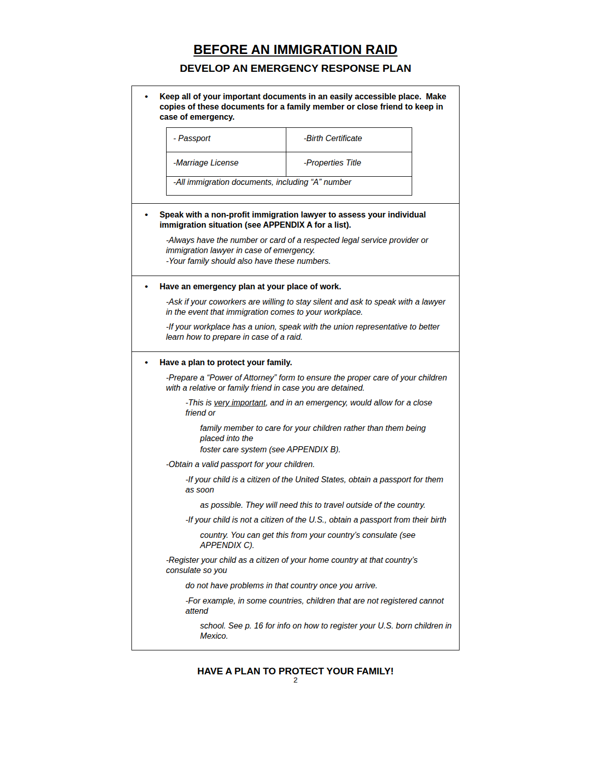BEFORE AN IMMIGRATION RAID
DEVELOP AN EMERGENCY RESPONSE PLAN
| Keep all of your important documents in an easily accessible place. Make copies of these documents for a family member or close friend to keep in case of emergency. / - Passport / -Birth Certificate / / -Marriage License / -Properties Title / / -All immigration documents, including “A” number / |
| Speak with a non-profit immigration lawyer to assess your individual immigration situation (see APPENDIX A for a list). -Always have the number or card of a respected legal service provider or immigration lawyer in case of emergency. -Your family should also have these numbers. |
| Have an emergency plan at your place of work. -Ask if your coworkers are willing to stay silent and ask to speak with a lawyer in the event that immigration comes to your workplace. -If your workplace has a union, speak with the union representative to better learn how to prepare in case of a raid. |
| Have a plan to protect your family. -Prepare a “Power of Attorney” form to ensure the proper care of your children with a relative or family friend in case you are detained. -This is very important , and in an emergency, would allow for a close friend or family member to care for your children rather than them being placed into the foster care system (see APPENDIX B). -Obtain a valid passport for your children. -If your child is a citizen of the United States, obtain a passport for them as soon as possible. They will need this to travel outside of the country. -If your child is not a citizen of the U.S., obtain a passport from their birth country. You can get this from your country’s consulate (see APPENDIX C). -Register your child as a citizen of your home country at that country’s consulate so you do not have problems in that country once you arrive. -For example, in some countries, children that are not registered cannot attend school. See p. 16 for info on how to register your U.S. born children in Mexico. |
HAVE A PLAN TO PROTECT YOUR FAMILY!
2